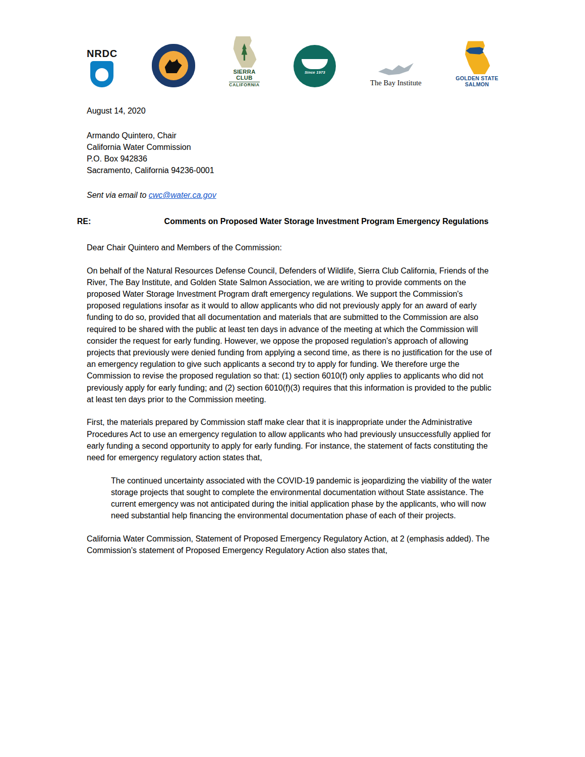NRDC
SIERRA
CLUB
CALIFORNIA
Since 1973
The Bay Institute
GOLDEN STATE
SALMON
August 14, 2020
Armando Quintero, Chair
California Water Commission
P.O. Box 942836
Sacramento, California 94236-0001
Sent via email to cwc@water.ca.gov
RE: Comments on Proposed Water Storage Investment Program Emergency Regulations
Dear Chair Quintero and Members of the Commission:
On behalf of the Natural Resources Defense Council, Defenders of Wildlife, Sierra Club California, Friends of the River, The Bay Institute, and Golden State Salmon Association, we are writing to provide comments on the proposed Water Storage Investment Program draft emergency regulations. We support the Commission's proposed regulations insofar as it would to allow applicants who did not previously apply for an award of early funding to do so, provided that all documentation and materials that are submitted to the Commission are also required to be shared with the public at least ten days in advance of the meeting at which the Commission will consider the request for early funding. However, we oppose the proposed regulation's approach of allowing projects that previously were denied funding from applying a second time, as there is no justification for the use of an emergency regulation to give such applicants a second try to apply for funding. We therefore urge the Commission to revise the proposed regulation so that: (1) section 6010(f) only applies to applicants who did not previously apply for early funding; and (2) section 6010(f)(3) requires that this information is provided to the public at least ten days prior to the Commission meeting.
First, the materials prepared by Commission staff make clear that it is inappropriate under the Administrative Procedures Act to use an emergency regulation to allow applicants who had previously unsuccessfully applied for early funding a second opportunity to apply for early funding. For instance, the statement of facts constituting the need for emergency regulatory action states that,
The continued uncertainty associated with the COVID-19 pandemic is jeopardizing the viability of the water storage projects that sought to complete the environmental documentation without State assistance. The current emergency was not anticipated during the initial application phase by the applicants, who will now need substantial help financing the environmental documentation phase of each of their projects.
California Water Commission, Statement of Proposed Emergency Regulatory Action, at 2 (emphasis added). The Commission's statement of Proposed Emergency Regulatory Action also states that,